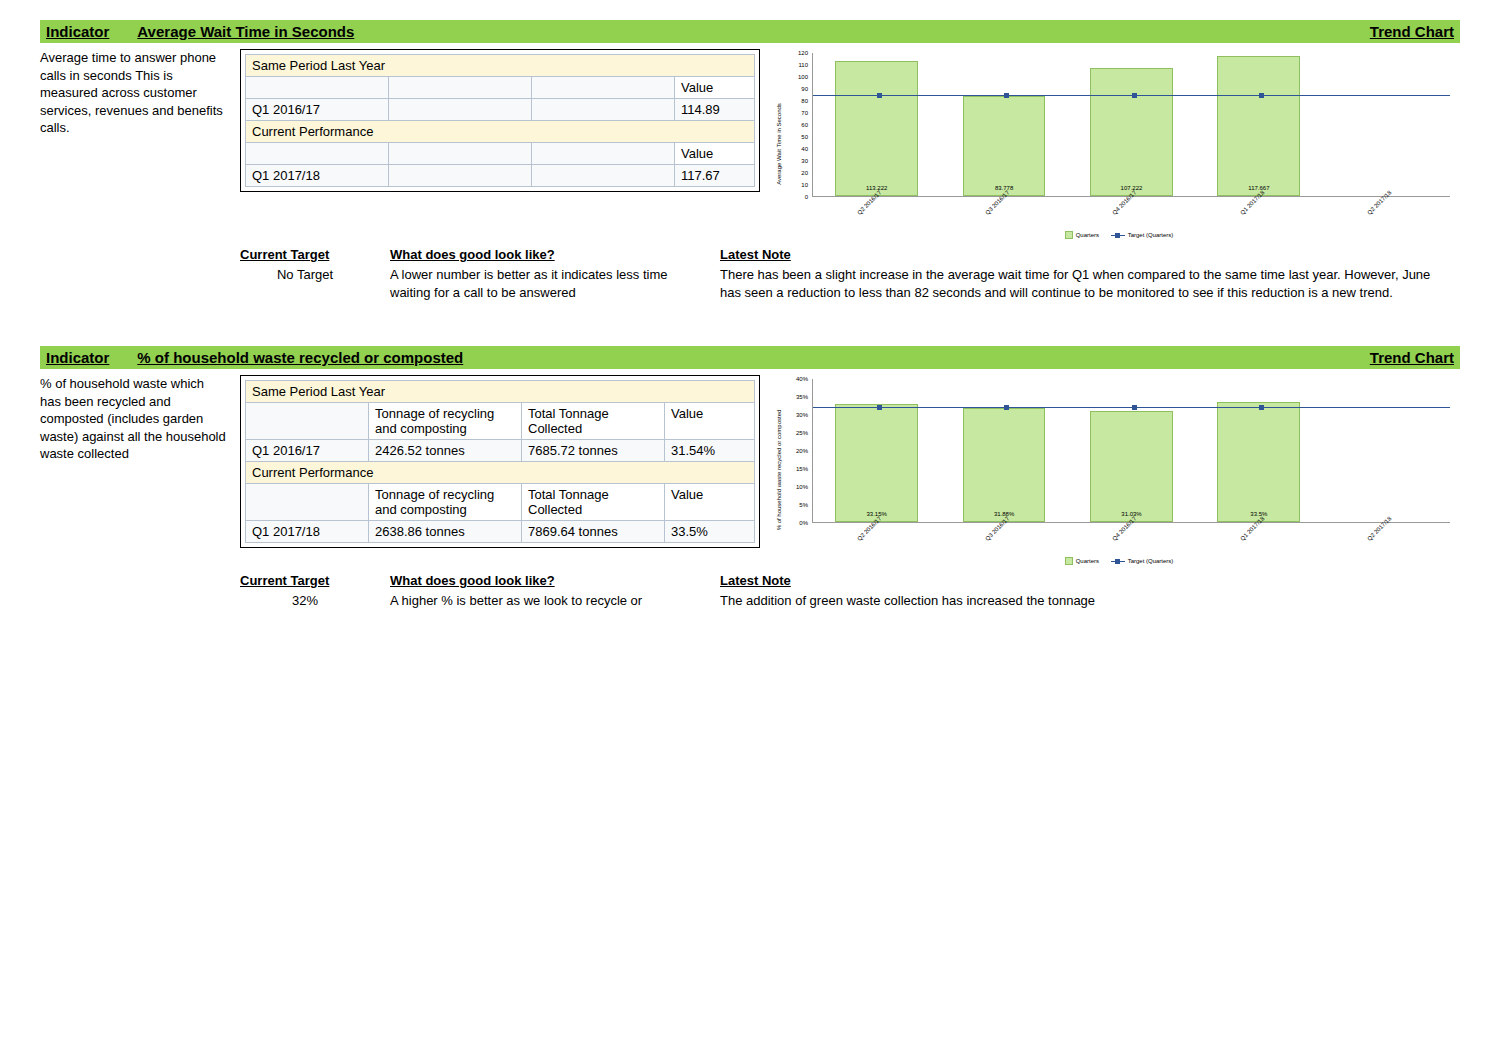Indicator Average Wait Time in Seconds
Trend Chart
Average time to answer phone calls in seconds This is measured across customer services, revenues and benefits calls.
| Same Period Last Year |
| | | | Value |
| Q1 2016/17 | | | 114.89 |
| Current Performance |
| | | | Value |
| Q1 2017/18 | | | 117.67 |
Average Wait Time in Seconds
120 110 100 90 80 70 60 50 40 30 20 10 0
113.222
83.778
107.222
117.667
Q2 2016/17 Q3 2016/17 Q4 2016/17 Q1 2017/18 Q2 2017/18
Quarters Target (Quarters)
Current Target
No Target
What does good look like?
A lower number is better as it indicates less time waiting for a call to be answered
Latest Note
There has been a slight increase in the average wait time for Q1 when compared to the same time last year. However, June has seen a reduction to less than 82 seconds and will continue to be monitored to see if this reduction is a new trend.
Indicator% of household waste recycled or composted
Trend Chart
% of household waste which has been recycled and composted (includes garden waste) against all the household waste collected
| Same Period Last Year |
| | Tonnage of recycling and composting | Total Tonnage Collected | Value |
| Q1 2016/17 | 2426.52 tonnes | 7685.72 tonnes | 31.54% |
| Current Performance |
| | Tonnage of recycling and composting | Total Tonnage Collected | Value |
| Q1 2017/18 | 2638.86 tonnes | 7869.64 tonnes | 33.5% |
% of household waste recycled or composted
40% 35% 30% 25% 20% 15% 10% 5% 0%
33.15%
31.88%
31.03%
33.5%
Q2 2016/17 Q3 2016/17 Q4 2016/17 Q1 2017/18 Q2 2017/18
Quarters Target (Quarters)
Current Target
32%
What does good look like?
A higher % is better as we look to recycle or
Latest Note
The addition of green waste collection has increased the tonnage